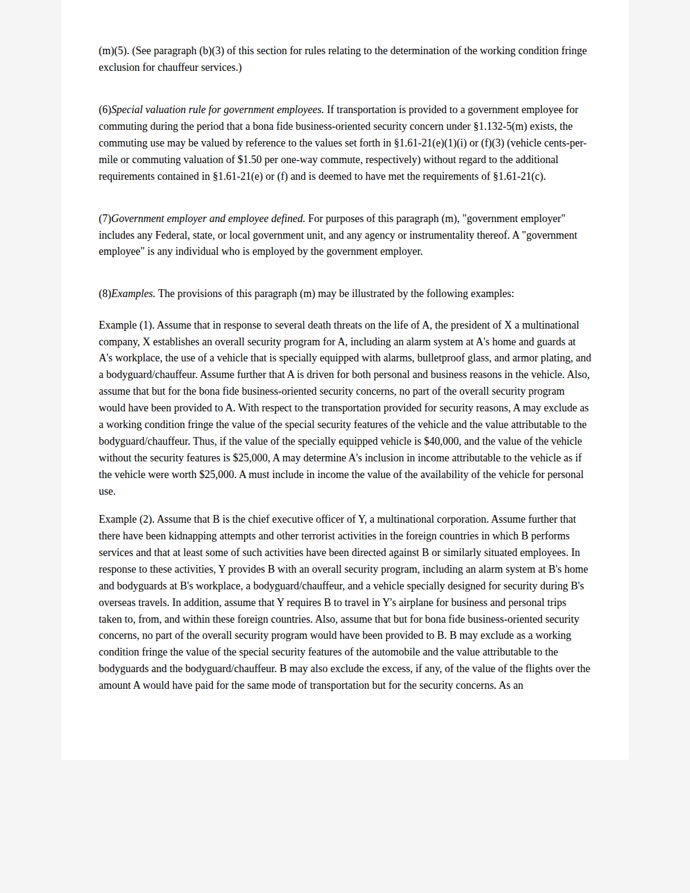(m)(5). (See paragraph (b)(3) of this section for rules relating to the determination of the working condition fringe exclusion for chauffeur services.)
(6)Special valuation rule for government employees. If transportation is provided to a government employee for commuting during the period that a bona fide business-oriented security concern under §1.132-5(m) exists, the commuting use may be valued by reference to the values set forth in §1.61-21(e)(1)(i) or (f)(3) (vehicle cents-per-mile or commuting valuation of $1.50 per one-way commute, respectively) without regard to the additional requirements contained in §1.61-21(e) or (f) and is deemed to have met the requirements of §1.61-21(c).
(7)Government employer and employee defined. For purposes of this paragraph (m), "government employer" includes any Federal, state, or local government unit, and any agency or instrumentality thereof. A "government employee" is any individual who is employed by the government employer.
(8)Examples. The provisions of this paragraph (m) may be illustrated by the following examples:
Example (1). Assume that in response to several death threats on the life of A, the president of X a multinational company, X establishes an overall security program for A, including an alarm system at A's home and guards at A's workplace, the use of a vehicle that is specially equipped with alarms, bulletproof glass, and armor plating, and a bodyguard/chauffeur. Assume further that A is driven for both personal and business reasons in the vehicle. Also, assume that but for the bona fide business-oriented security concerns, no part of the overall security program would have been provided to A. With respect to the transportation provided for security reasons, A may exclude as a working condition fringe the value of the special security features of the vehicle and the value attributable to the bodyguard/chauffeur. Thus, if the value of the specially equipped vehicle is $40,000, and the value of the vehicle without the security features is $25,000, A may determine A's inclusion in income attributable to the vehicle as if the vehicle were worth $25,000. A must include in income the value of the availability of the vehicle for personal use.
Example (2). Assume that B is the chief executive officer of Y, a multinational corporation. Assume further that there have been kidnapping attempts and other terrorist activities in the foreign countries in which B performs services and that at least some of such activities have been directed against B or similarly situated employees. In response to these activities, Y provides B with an overall security program, including an alarm system at B's home and bodyguards at B's workplace, a bodyguard/chauffeur, and a vehicle specially designed for security during B's overseas travels. In addition, assume that Y requires B to travel in Y's airplane for business and personal trips taken to, from, and within these foreign countries. Also, assume that but for bona fide business-oriented security concerns, no part of the overall security program would have been provided to B. B may exclude as a working condition fringe the value of the special security features of the automobile and the value attributable to the bodyguards and the bodyguard/chauffeur. B may also exclude the excess, if any, of the value of the flights over the amount A would have paid for the same mode of transportation but for the security concerns. As an